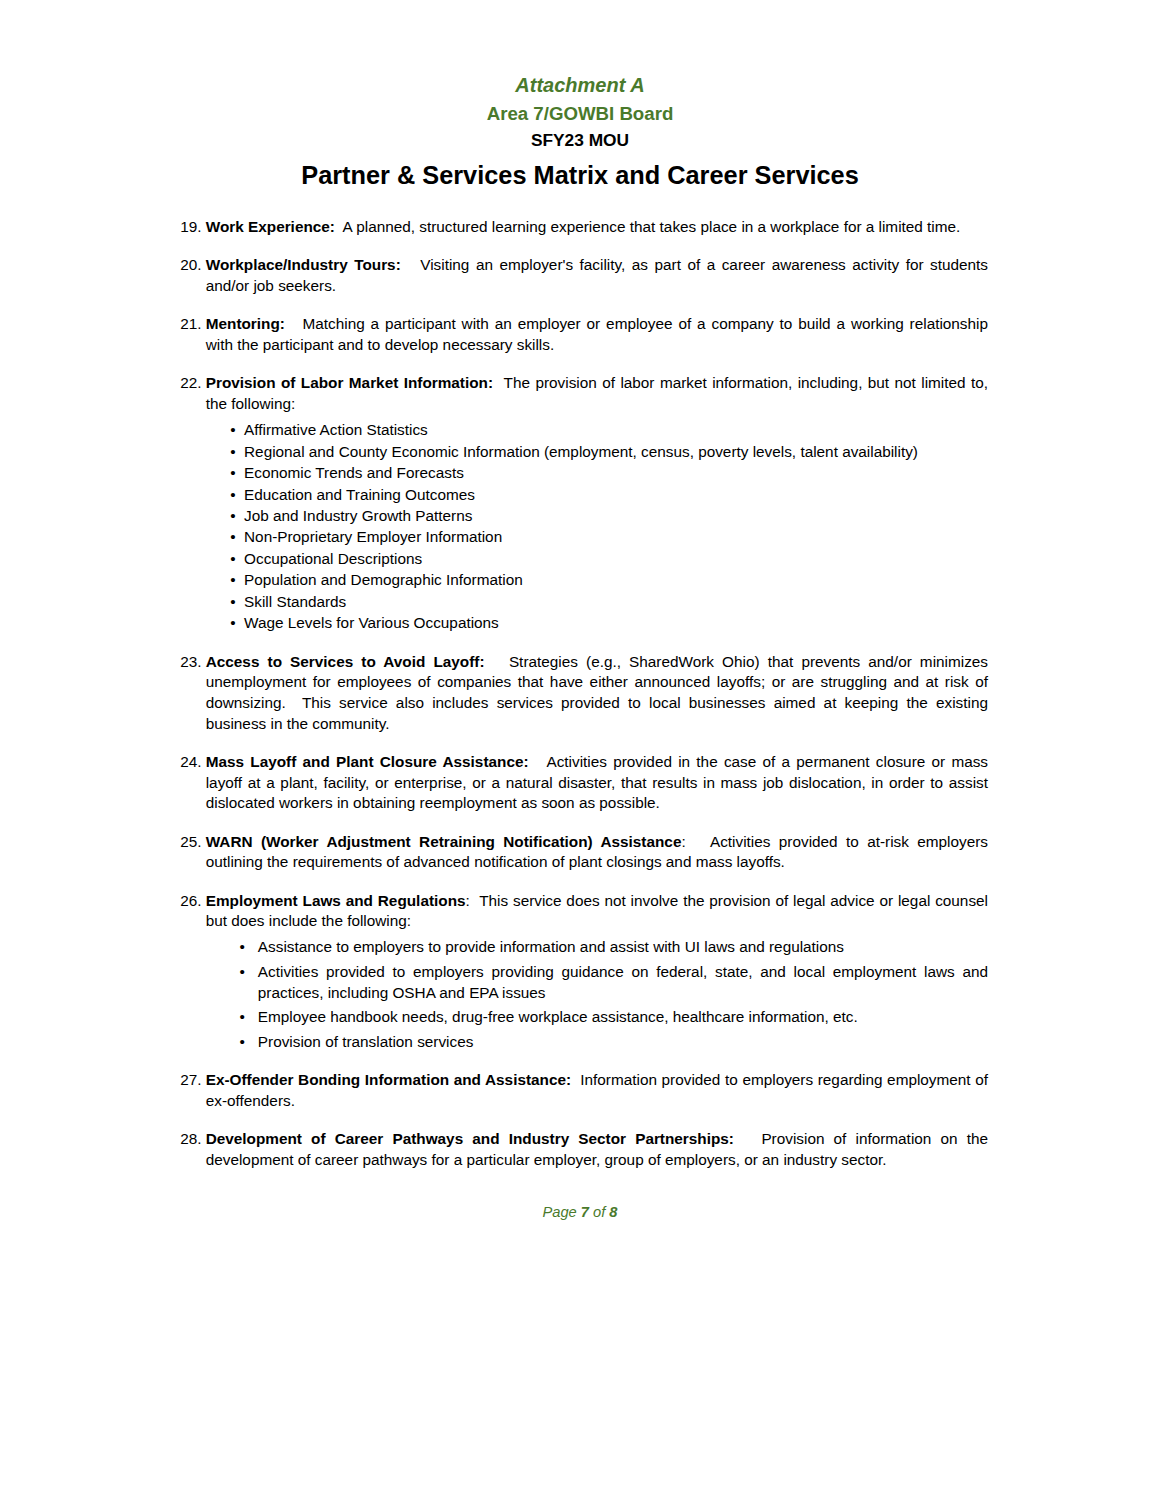Attachment A
Area 7/GOWBI Board
SFY23 MOU
Partner & Services Matrix and Career Services
Work Experience: A planned, structured learning experience that takes place in a workplace for a limited time.
Workplace/Industry Tours: Visiting an employer's facility, as part of a career awareness activity for students and/or job seekers.
Mentoring: Matching a participant with an employer or employee of a company to build a working relationship with the participant and to develop necessary skills.
Provision of Labor Market Information: The provision of labor market information, including, but not limited to, the following:
Affirmative Action Statistics
Regional and County Economic Information (employment, census, poverty levels, talent availability)
Economic Trends and Forecasts
Education and Training Outcomes
Job and Industry Growth Patterns
Non-Proprietary Employer Information
Occupational Descriptions
Population and Demographic Information
Skill Standards
Wage Levels for Various Occupations
Access to Services to Avoid Layoff: Strategies (e.g., SharedWork Ohio) that prevents and/or minimizes unemployment for employees of companies that have either announced layoffs; or are struggling and at risk of downsizing. This service also includes services provided to local businesses aimed at keeping the existing business in the community.
Mass Layoff and Plant Closure Assistance: Activities provided in the case of a permanent closure or mass layoff at a plant, facility, or enterprise, or a natural disaster, that results in mass job dislocation, in order to assist dislocated workers in obtaining reemployment as soon as possible.
WARN (Worker Adjustment Retraining Notification) Assistance: Activities provided to at-risk employers outlining the requirements of advanced notification of plant closings and mass layoffs.
Employment Laws and Regulations: This service does not involve the provision of legal advice or legal counsel but does include the following:
Assistance to employers to provide information and assist with UI laws and regulations
Activities provided to employers providing guidance on federal, state, and local employment laws and practices, including OSHA and EPA issues
Employee handbook needs, drug-free workplace assistance, healthcare information, etc.
Provision of translation services
Ex-Offender Bonding Information and Assistance: Information provided to employers regarding employment of ex-offenders.
Development of Career Pathways and Industry Sector Partnerships: Provision of information on the development of career pathways for a particular employer, group of employers, or an industry sector.
Page 7 of 8